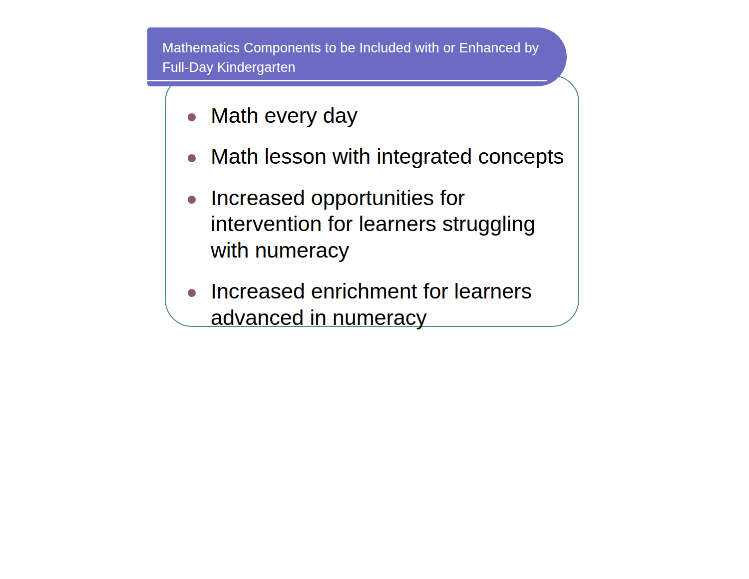Mathematics Components to be Included with or Enhanced by Full-Day Kindergarten
Math every day
Math lesson with integrated concepts
Increased opportunities for intervention for learners struggling with numeracy
Increased enrichment for learners advanced in numeracy